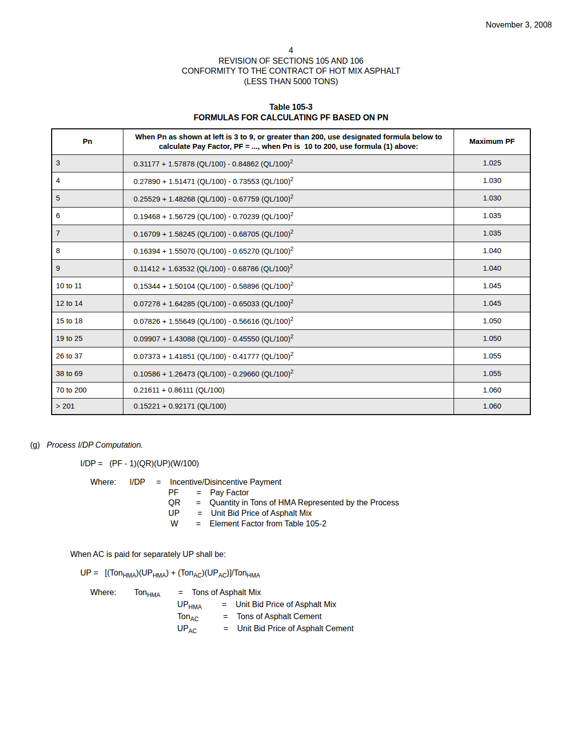November 3, 2008
4
REVISION OF SECTIONS 105 AND 106
CONFORMITY TO THE CONTRACT OF HOT MIX ASPHALT
(LESS THAN 5000 TONS)
Table 105-3
FORMULAS FOR CALCULATING PF BASED ON PN
| Pn | When Pn as shown at left is 3 to 9, or greater than 200, use designated formula below to calculate Pay Factor, PF = ..., when Pn is 10 to 200, use formula (1) above: | Maximum PF |
| --- | --- | --- |
| 3 | 0.31177 + 1.57878 (QL/100) - 0.84862 (QL/100) 2 | 1.025 |
| 4 | 0.27890 + 1.51471 (QL/100) - 0.73553 (QL/100) 2 | 1.030 |
| 5 | 0.25529 + 1.48268 (QL/100) - 0.67759 (QL/100) 2 | 1.030 |
| 6 | 0.19468 + 1.56729 (QL/100) - 0.70239 (QL/100) 2 | 1.035 |
| 7 | 0.16709 + 1.58245 (QL/100) - 0.68705 (QL/100) 2 | 1.035 |
| 8 | 0.16394 + 1.55070 (QL/100) - 0.65270 (QL/100) 2 | 1.040 |
| 9 | 0.11412 + 1.63532 (QL/100) - 0.68786 (QL/100) 2 | 1.040 |
| 10 to 11 | 0.15344 + 1.50104 (QL/100) - 0.58896 (QL/100) 2 | 1.045 |
| 12 to 14 | 0.07278 + 1.64285 (QL/100) - 0.65033 (QL/100) 2 | 1.045 |
| 15 to 18 | 0.07826 + 1.55649 (QL/100) - 0.56616 (QL/100) 2 | 1.050 |
| 19 to 25 | 0.09907 + 1.43088 (QL/100) - 0.45550 (QL/100) 2 | 1.050 |
| 26 to 37 | 0.07373 + 1.41851 (QL/100) - 0.41777 (QL/100) 2 | 1.055 |
| 38 to 69 | 0.10586 + 1.26473 (QL/100) - 0.29660 (QL/100) 2 | 1.055 |
| 70 to 200 | 0.21611 + 0.86111 (QL/100) | 1.060 |
| > 201 | 0.15221 + 0.92171 (QL/100) | 1.060 |
(g) Process I/DP Computation.
I/DP = (PF - 1)(QR)(UP)(W/100)
Where: I/DP = Incentive/Disincentive Payment
PF = Pay Factor
QR = Quantity in Tons of HMA Represented by the Process
UP = Unit Bid Price of Asphalt Mix
W = Element Factor from Table 105-2
When AC is paid for separately UP shall be:
UP = [(TonHMA)(UPHMA) + (TonAC)(UPAC)]/TonHMA
Where: TonHMA = Tons of Asphalt Mix
UPHMA = Unit Bid Price of Asphalt Mix
TonAC = Tons of Asphalt Cement
UPAC = Unit Bid Price of Asphalt Cement